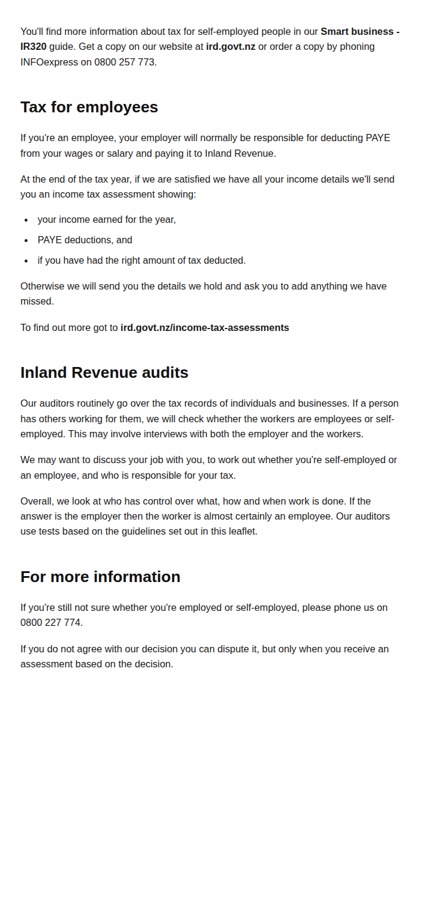You'll find more information about tax for self-employed people in our Smart business - IR320 guide. Get a copy on our website at ird.govt.nz or order a copy by phoning INFOexpress on 0800 257 773.
Tax for employees
If you're an employee, your employer will normally be responsible for deducting PAYE from your wages or salary and paying it to Inland Revenue.
At the end of the tax year, if we are satisfied we have all your income details we'll send you an income tax assessment showing:
your income earned for the year,
PAYE deductions, and
if you have had the right amount of tax deducted.
Otherwise we will send you the details we hold and ask you to add anything we have missed.
To find out more got to ird.govt.nz/income-tax-assessments
Inland Revenue audits
Our auditors routinely go over the tax records of individuals and businesses. If a person has others working for them, we will check whether the workers are employees or self-employed. This may involve interviews with both the employer and the workers.
We may want to discuss your job with you, to work out whether you're self-employed or an employee, and who is responsible for your tax.
Overall, we look at who has control over what, how and when work is done. If the answer is the employer then the worker is almost certainly an employee. Our auditors use tests based on the guidelines set out in this leaflet.
For more information
If you're still not sure whether you're employed or self-employed, please phone us on 0800 227 774.
If you do not agree with our decision you can dispute it, but only when you receive an assessment based on the decision.